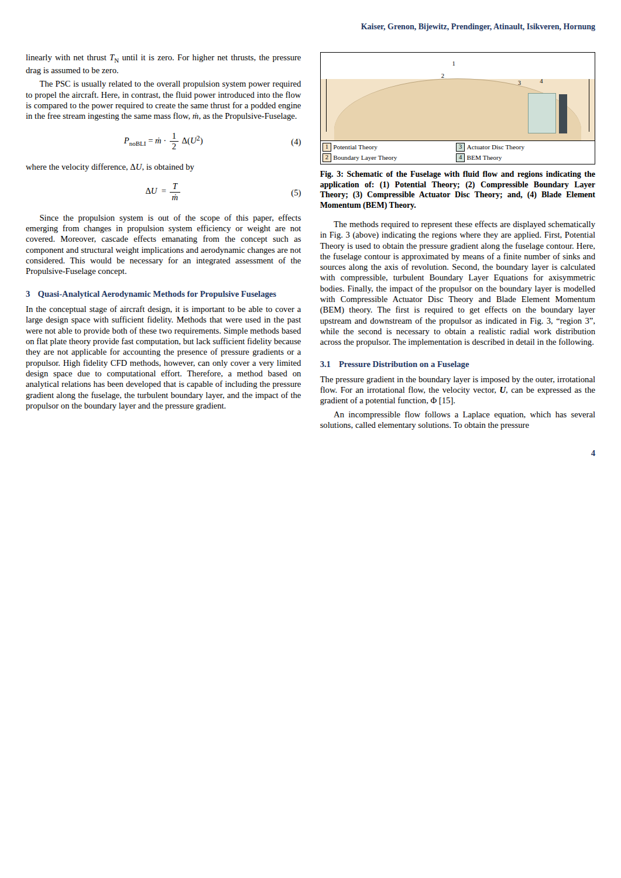Kaiser, Grenon, Bijewitz, Prendinger, Atinault, Isikveren, Hornung
linearly with net thrust TN until it is zero. For higher net thrusts, the pressure drag is assumed to be zero.
The PSC is usually related to the overall propulsion system power required to propel the aircraft. Here, in contrast, the fluid power introduced into the flow is compared to the power required to create the same thrust for a podded engine in the free stream ingesting the same mass flow, ṁ, as the Propulsive-Fuselage.
PnoBLI = ṁ · 12 Δ(U2) (4)
where the velocity difference, ΔU, is obtained by
ΔU = Tṁ (5)
Since the propulsion system is out of the scope of this paper, effects emerging from changes in propulsion system efficiency or weight are not covered. Moreover, cascade effects emanating from the concept such as component and structural weight implications and aerodynamic changes are not considered. This would be necessary for an integrated assessment of the Propulsive-Fuselage concept.
3 Quasi-Analytical Aerodynamic Methods for Propulsive Fuselages
In the conceptual stage of aircraft design, it is important to be able to cover a large design space with sufficient fidelity. Methods that were used in the past were not able to provide both of these two requirements. Simple methods based on flat plate theory provide fast computation, but lack sufficient fidelity because they are not applicable for accounting the presence of pressure gradients or a propulsor. High fidelity CFD methods, however, can only cover a very limited design space due to computational effort. Therefore, a method based on analytical relations has been developed that is capable of including the pressure gradient along the fuselage, the turbulent boundary layer, and the impact of the propulsor on the boundary layer and the pressure gradient.
1 2 3 4
1 Potential Theory
3 Actuator Disc Theory
2 Boundary Layer Theory
4 BEM Theory
Fig. 3: Schematic of the Fuselage with fluid flow and regions indicating the application of: (1) Potential Theory; (2) Compressible Boundary Layer Theory; (3) Compressible Actuator Disc Theory; and, (4) Blade Element Momentum (BEM) Theory.
The methods required to represent these effects are displayed schematically in Fig. 3 (above) indicating the regions where they are applied. First, Potential Theory is used to obtain the pressure gradient along the fuselage contour. Here, the fuselage contour is approximated by means of a finite number of sinks and sources along the axis of revolution. Second, the boundary layer is calculated with compressible, turbulent Boundary Layer Equations for axisymmetric bodies. Finally, the impact of the propulsor on the boundary layer is modelled with Compressible Actuator Disc Theory and Blade Element Momentum (BEM) theory. The first is required to get effects on the boundary layer upstream and downstream of the propulsor as indicated in Fig. 3, “region 3”, while the second is necessary to obtain a realistic radial work distribution across the propulsor. The implementation is described in detail in the following.
3.1 Pressure Distribution on a Fuselage
The pressure gradient in the boundary layer is imposed by the outer, irrotational flow. For an irrotational flow, the velocity vector, U, can be expressed as the gradient of a potential function, Φ [15].
An incompressible flow follows a Laplace equation, which has several solutions, called elementary solutions. To obtain the pressure
4